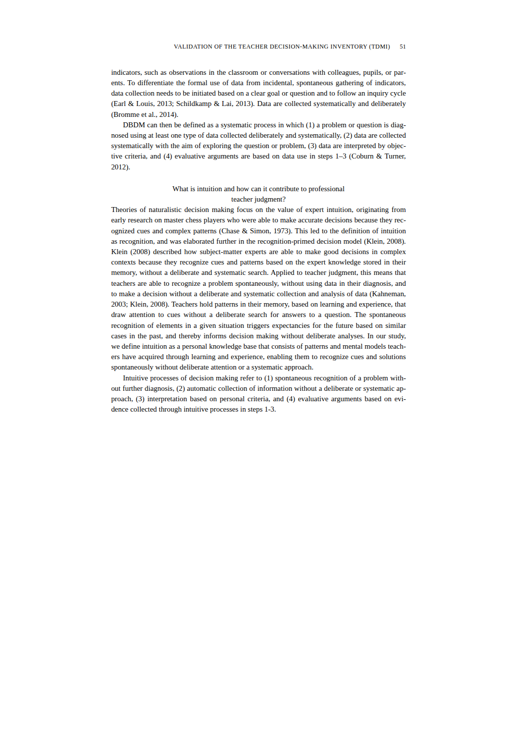VALIDATION OF THE TEACHER DECISION-MAKING INVENTORY (TDMI)51
indicators, such as observations in the classroom or conversations with colleagues, pupils, or parents. To differentiate the formal use of data from incidental, spontaneous gathering of indicators, data collection needs to be initiated based on a clear goal or question and to follow an inquiry cycle (Earl & Louis, 2013; Schildkamp & Lai, 2013). Data are collected systematically and deliberately (Bromme et al., 2014).
DBDM can then be defined as a systematic process in which (1) a problem or question is diagnosed using at least one type of data collected deliberately and systematically, (2) data are collected systematically with the aim of exploring the question or problem, (3) data are interpreted by objective criteria, and (4) evaluative arguments are based on data use in steps 1–3 (Coburn & Turner, 2012).
What is intuition and how can it contribute to professional teacher judgment?
Theories of naturalistic decision making focus on the value of expert intuition, originating from early research on master chess players who were able to make accurate decisions because they recognized cues and complex patterns (Chase & Simon, 1973). This led to the definition of intuition as recognition, and was elaborated further in the recognition-primed decision model (Klein, 2008). Klein (2008) described how subject-matter experts are able to make good decisions in complex contexts because they recognize cues and patterns based on the expert knowledge stored in their memory, without a deliberate and systematic search. Applied to teacher judgment, this means that teachers are able to recognize a problem spontaneously, without using data in their diagnosis, and to make a decision without a deliberate and systematic collection and analysis of data (Kahneman, 2003; Klein, 2008). Teachers hold patterns in their memory, based on learning and experience, that draw attention to cues without a deliberate search for answers to a question. The spontaneous recognition of elements in a given situation triggers expectancies for the future based on similar cases in the past, and thereby informs decision making without deliberate analyses. In our study, we define intuition as a personal knowledge base that consists of patterns and mental models teachers have acquired through learning and experience, enabling them to recognize cues and solutions spontaneously without deliberate attention or a systematic approach.
Intuitive processes of decision making refer to (1) spontaneous recognition of a problem without further diagnosis, (2) automatic collection of information without a deliberate or systematic approach, (3) interpretation based on personal criteria, and (4) evaluative arguments based on evidence collected through intuitive processes in steps 1-3.